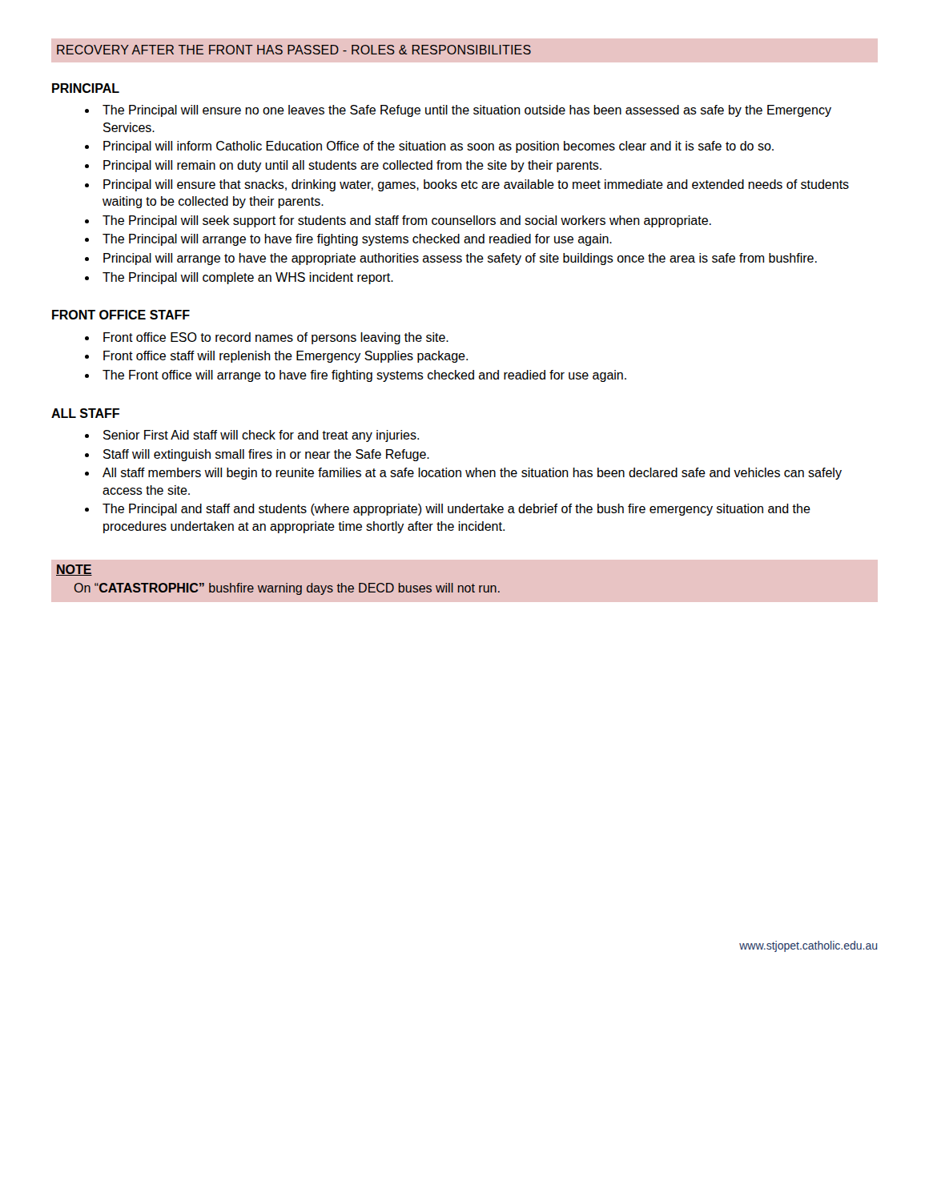RECOVERY AFTER THE FRONT HAS PASSED - ROLES & RESPONSIBILITIES
PRINCIPAL
The Principal will ensure no one leaves the Safe Refuge until the situation outside has been assessed as safe by the Emergency Services.
Principal will inform Catholic Education Office of the situation as soon as position becomes clear and it is safe to do so.
Principal will remain on duty until all students are collected from the site by their parents.
Principal will ensure that snacks, drinking water, games, books etc are available to meet immediate and extended needs of students waiting to be collected by their parents.
The Principal will seek support for students and staff from counsellors and social workers when appropriate.
The Principal will arrange to have fire fighting systems checked and readied for use again.
Principal will arrange to have the appropriate authorities assess the safety of site buildings once the area is safe from bushfire.
The Principal will complete an WHS incident report.
FRONT OFFICE STAFF
Front office ESO to record names of persons leaving the site.
Front office staff will replenish the Emergency Supplies package.
The Front office will arrange to have fire fighting systems checked and readied for use again.
ALL STAFF
Senior First Aid staff will check for and treat any injuries.
Staff will extinguish small fires in or near the Safe Refuge.
All staff members will begin to reunite families at a safe location when the situation has been declared safe and vehicles can safely access the site.
The Principal and staff and students (where appropriate) will undertake a debrief of the bush fire emergency situation and the procedures undertaken at an appropriate time shortly after the incident.
NOTE On “CATASTROPHIC” bushfire warning days the DECD buses will not run.
www.stjopet.catholic.edu.au